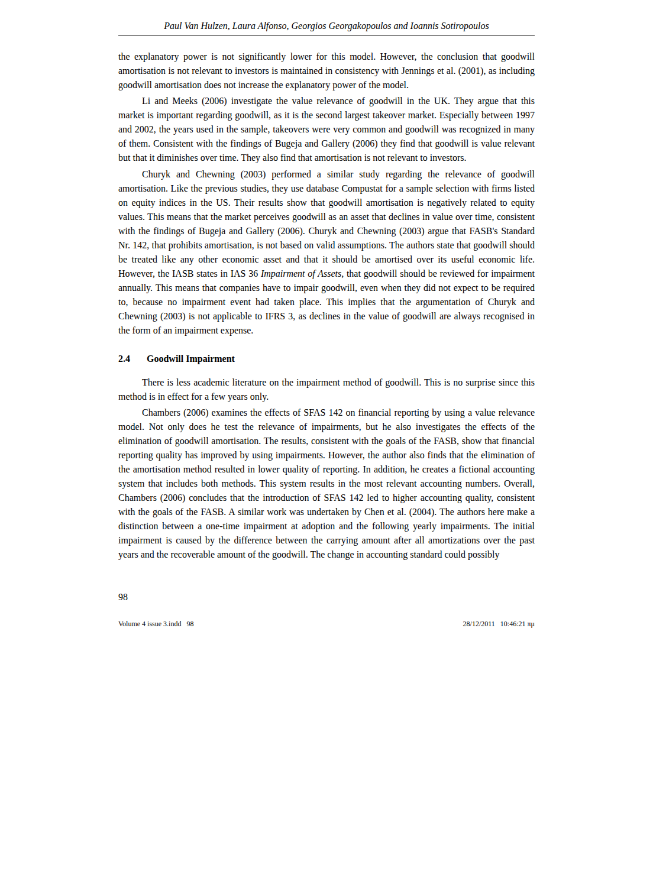Paul Van Hulzen, Laura Alfonso, Georgios Georgakopoulos and Ioannis Sotiropoulos
the explanatory power is not significantly lower for this model. However, the conclusion that goodwill amortisation is not relevant to investors is maintained in consistency with Jennings et al. (2001), as including goodwill amortisation does not increase the explanatory power of the model.
Li and Meeks (2006) investigate the value relevance of goodwill in the UK. They argue that this market is important regarding goodwill, as it is the second largest takeover market. Especially between 1997 and 2002, the years used in the sample, takeovers were very common and goodwill was recognized in many of them. Consistent with the findings of Bugeja and Gallery (2006) they find that goodwill is value relevant but that it diminishes over time. They also find that amortisation is not relevant to investors.
Churyk and Chewning (2003) performed a similar study regarding the relevance of goodwill amortisation. Like the previous studies, they use database Compustat for a sample selection with firms listed on equity indices in the US. Their results show that goodwill amortisation is negatively related to equity values. This means that the market perceives goodwill as an asset that declines in value over time, consistent with the findings of Bugeja and Gallery (2006). Churyk and Chewning (2003) argue that FASB's Standard Nr. 142, that prohibits amortisation, is not based on valid assumptions. The authors state that goodwill should be treated like any other economic asset and that it should be amortised over its useful economic life. However, the IASB states in IAS 36 Impairment of Assets, that goodwill should be reviewed for impairment annually. This means that companies have to impair goodwill, even when they did not expect to be required to, because no impairment event had taken place. This implies that the argumentation of Churyk and Chewning (2003) is not applicable to IFRS 3, as declines in the value of goodwill are always recognised in the form of an impairment expense.
2.4 Goodwill Impairment
There is less academic literature on the impairment method of goodwill. This is no surprise since this method is in effect for a few years only.
Chambers (2006) examines the effects of SFAS 142 on financial reporting by using a value relevance model. Not only does he test the relevance of impairments, but he also investigates the effects of the elimination of goodwill amortisation. The results, consistent with the goals of the FASB, show that financial reporting quality has improved by using impairments. However, the author also finds that the elimination of the amortisation method resulted in lower quality of reporting. In addition, he creates a fictional accounting system that includes both methods. This system results in the most relevant accounting numbers. Overall, Chambers (2006) concludes that the introduction of SFAS 142 led to higher accounting quality, consistent with the goals of the FASB. A similar work was undertaken by Chen et al. (2004). The authors here make a distinction between a one-time impairment at adoption and the following yearly impairments. The initial impairment is caused by the difference between the carrying amount after all amortizations over the past years and the recoverable amount of the goodwill. The change in accounting standard could possibly
98
Volume 4 issue 3.indd 98 28/12/2011 10:46:21 πμ